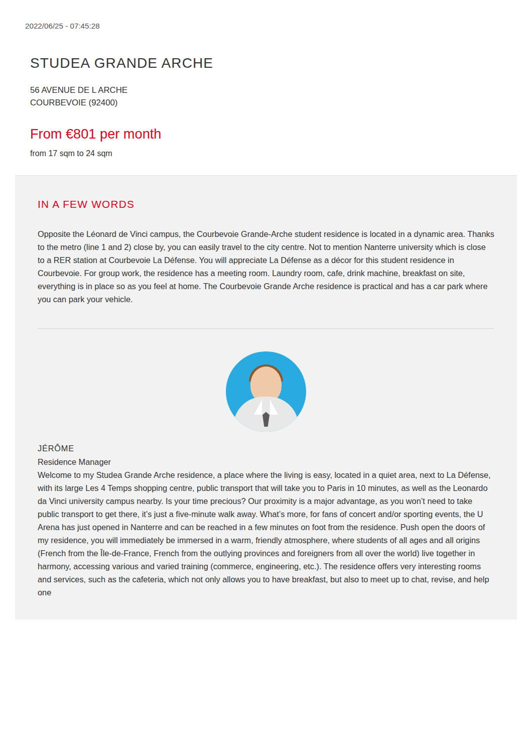2022/06/25 - 07:45:28
STUDEA GRANDE ARCHE
56 AVENUE DE L ARCHE
COURBEVOIE (92400)
From €801 per month
from 17 sqm to 24 sqm
IN A FEW WORDS
Opposite the Léonard de Vinci campus, the Courbevoie Grande-Arche student residence is located in a dynamic area. Thanks to the metro (line 1 and 2) close by, you can easily travel to the city centre. Not to mention Nanterre university which is close to a RER station at Courbevoie La Défense. You will appreciate La Défense as a décor for this student residence in Courbevoie. For group work, the residence has a meeting room. Laundry room, cafe, drink machine, breakfast on site, everything is in place so as you feel at home. The Courbevoie Grande Arche residence is practical and has a car park where you can park your vehicle.
JÉRÔME
Residence Manager
Welcome to my Studea Grande Arche residence, a place where the living is easy, located in a quiet area, next to La Défense, with its large Les 4 Temps shopping centre, public transport that will take you to Paris in 10 minutes, as well as the Leonardo da Vinci university campus nearby. Is your time precious? Our proximity is a major advantage, as you won’t need to take public transport to get there, it’s just a five-minute walk away. What’s more, for fans of concert and/or sporting events, the U Arena has just opened in Nanterre and can be reached in a few minutes on foot from the residence. Push open the doors of my residence, you will immediately be immersed in a warm, friendly atmosphere, where students of all ages and all origins (French from the Île-de-France, French from the outlying provinces and foreigners from all over the world) live together in harmony, accessing various and varied training (commerce, engineering, etc.). The residence offers very interesting rooms and services, such as the cafeteria, which not only allows you to have breakfast, but also to meet up to chat, revise, and help one